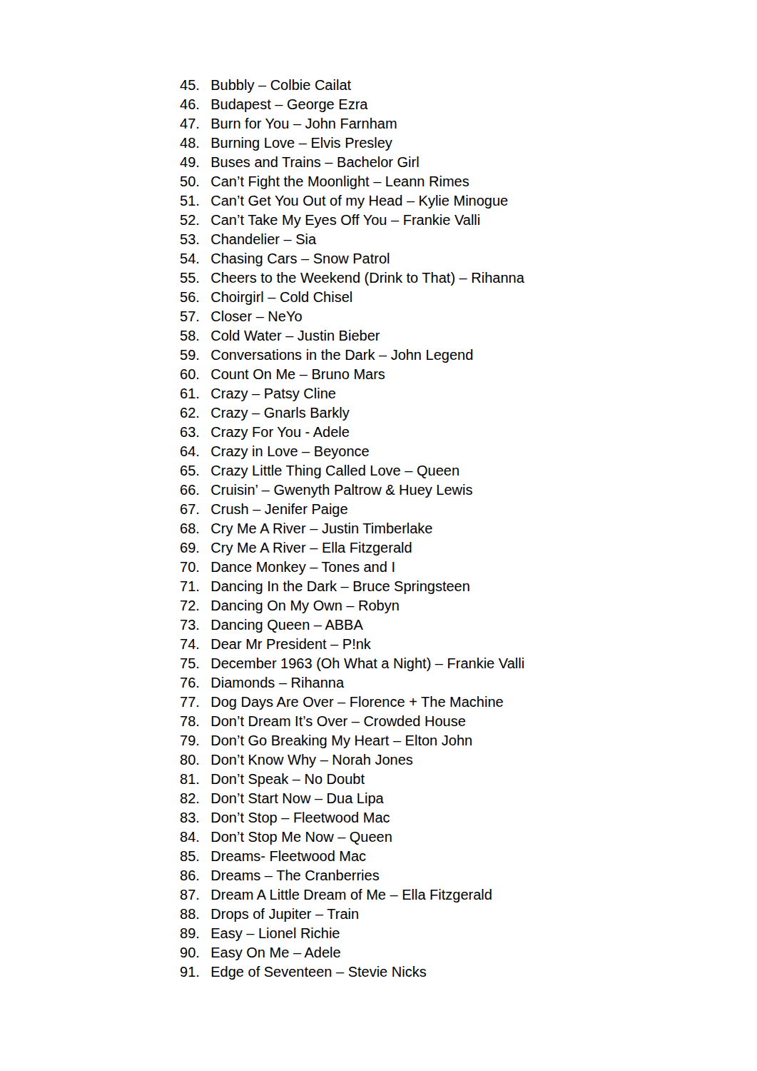Bubbly – Colbie Cailat
Budapest – George Ezra
Burn for You – John Farnham
Burning Love – Elvis Presley
Buses and Trains – Bachelor Girl
Can’t Fight the Moonlight – Leann Rimes
Can’t Get You Out of my Head – Kylie Minogue
Can’t Take My Eyes Off You – Frankie Valli
Chandelier – Sia
Chasing Cars – Snow Patrol
Cheers to the Weekend (Drink to That) – Rihanna
Choirgirl – Cold Chisel
Closer – NeYo
Cold Water – Justin Bieber
Conversations in the Dark – John Legend
Count On Me – Bruno Mars
Crazy – Patsy Cline
Crazy – Gnarls Barkly
Crazy For You - Adele
Crazy in Love – Beyonce
Crazy Little Thing Called Love – Queen
Cruisin’ – Gwenyth Paltrow & Huey Lewis
Crush – Jenifer Paige
Cry Me A River – Justin Timberlake
Cry Me A River – Ella Fitzgerald
Dance Monkey – Tones and I
Dancing In the Dark – Bruce Springsteen
Dancing On My Own – Robyn
Dancing Queen – ABBA
Dear Mr President – P!nk
December 1963 (Oh What a Night) – Frankie Valli
Diamonds – Rihanna
Dog Days Are Over – Florence + The Machine
Don’t Dream It’s Over – Crowded House
Don’t Go Breaking My Heart – Elton John
Don’t Know Why – Norah Jones
Don’t Speak – No Doubt
Don’t Start Now – Dua Lipa
Don’t Stop – Fleetwood Mac
Don’t Stop Me Now – Queen
Dreams- Fleetwood Mac
Dreams – The Cranberries
Dream A Little Dream of Me – Ella Fitzgerald
Drops of Jupiter – Train
Easy – Lionel Richie
Easy On Me – Adele
Edge of Seventeen – Stevie Nicks